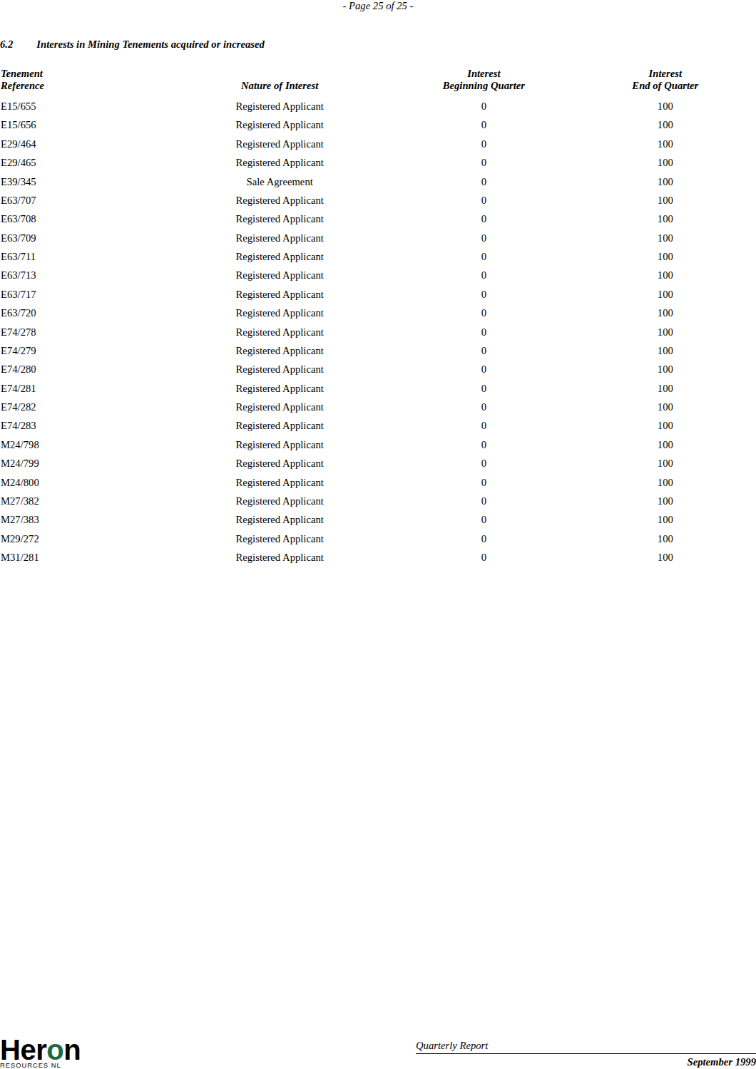- Page 25 of 25 -
6.2 Interests in Mining Tenements acquired or increased
| Tenement Reference | Nature of Interest | Interest Beginning Quarter | Interest End of Quarter |
| --- | --- | --- | --- |
| E15/655 | Registered Applicant | 0 | 100 |
| E15/656 | Registered Applicant | 0 | 100 |
| E29/464 | Registered Applicant | 0 | 100 |
| E29/465 | Registered Applicant | 0 | 100 |
| E39/345 | Sale Agreement | 0 | 100 |
| E63/707 | Registered Applicant | 0 | 100 |
| E63/708 | Registered Applicant | 0 | 100 |
| E63/709 | Registered Applicant | 0 | 100 |
| E63/711 | Registered Applicant | 0 | 100 |
| E63/713 | Registered Applicant | 0 | 100 |
| E63/717 | Registered Applicant | 0 | 100 |
| E63/720 | Registered Applicant | 0 | 100 |
| E74/278 | Registered Applicant | 0 | 100 |
| E74/279 | Registered Applicant | 0 | 100 |
| E74/280 | Registered Applicant | 0 | 100 |
| E74/281 | Registered Applicant | 0 | 100 |
| E74/282 | Registered Applicant | 0 | 100 |
| E74/283 | Registered Applicant | 0 | 100 |
| M24/798 | Registered Applicant | 0 | 100 |
| M24/799 | Registered Applicant | 0 | 100 |
| M24/800 | Registered Applicant | 0 | 100 |
| M27/382 | Registered Applicant | 0 | 100 |
| M27/383 | Registered Applicant | 0 | 100 |
| M29/272 | Registered Applicant | 0 | 100 |
| M31/281 | Registered Applicant | 0 | 100 |
Heron
RESOURCES NL
Quarterly Report
September 1999